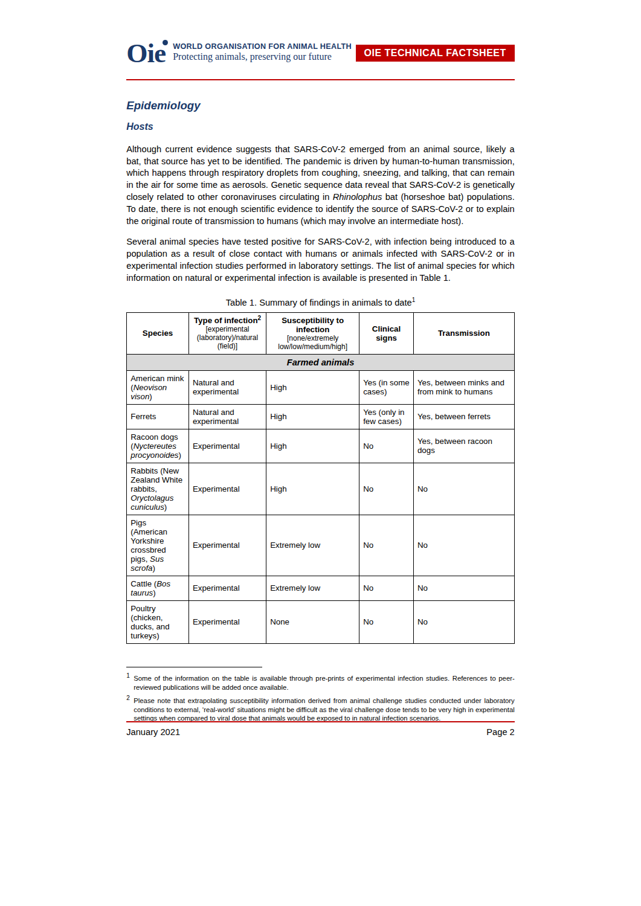Oie
WORLD ORGANISATION FOR ANIMAL HEALTH
Protecting animals, preserving our future
OIE TECHNICAL FACTSHEET
Epidemiology
Hosts
Although current evidence suggests that SARS-CoV-2 emerged from an animal source, likely a bat, that source has yet to be identified. The pandemic is driven by human-to-human transmission, which happens through respiratory droplets from coughing, sneezing, and talking, that can remain in the air for some time as aerosols. Genetic sequence data reveal that SARS-CoV-2 is genetically closely related to other coronaviruses circulating in Rhinolophus bat (horseshoe bat) populations. To date, there is not enough scientific evidence to identify the source of SARS-CoV-2 or to explain the original route of transmission to humans (which may involve an intermediate host).
Several animal species have tested positive for SARS-CoV-2, with infection being introduced to a population as a result of close contact with humans or animals infected with SARS-CoV-2 or in experimental infection studies performed in laboratory settings. The list of animal species for which information on natural or experimental infection is available is presented in Table 1.
Table 1. Summary of findings in animals to date1
| Species | Type of infection 2 [experimental (laboratory)/natural (field)] | Susceptibility to infection [none/extremely low/low/medium/high] | Clinical signs | Transmission |
| --- | --- | --- | --- | --- |
| Farmed animals |
| American mink ( Neovison vison ) | Natural and experimental | High | Yes (in some cases) | Yes, between minks and from mink to humans |
| Ferrets | Natural and experimental | High | Yes (only in few cases) | Yes, between ferrets |
| Racoon dogs ( Nyctereutes procyonoides ) | Experimental | High | No | Yes, between racoon dogs |
| Rabbits (New Zealand White rabbits, Oryctolagus cuniculus ) | Experimental | High | No | No |
| Pigs (American Yorkshire crossbred pigs, Sus scrofa ) | Experimental | Extremely low | No | No |
| Cattle ( Bos taurus ) | Experimental | Extremely low | No | No |
| Poultry (chicken, ducks, and turkeys) | Experimental | None | No | No |
1
Some of the information on the table is available through pre-prints of experimental infection studies. References to peer-reviewed publications will be added once available.
2
Please note that extrapolating susceptibility information derived from animal challenge studies conducted under laboratory conditions to external, ‘real-world’ situations might be difficult as the viral challenge dose tends to be very high in experimental settings when compared to viral dose that animals would be exposed to in natural infection scenarios.
January 2021
Page 2